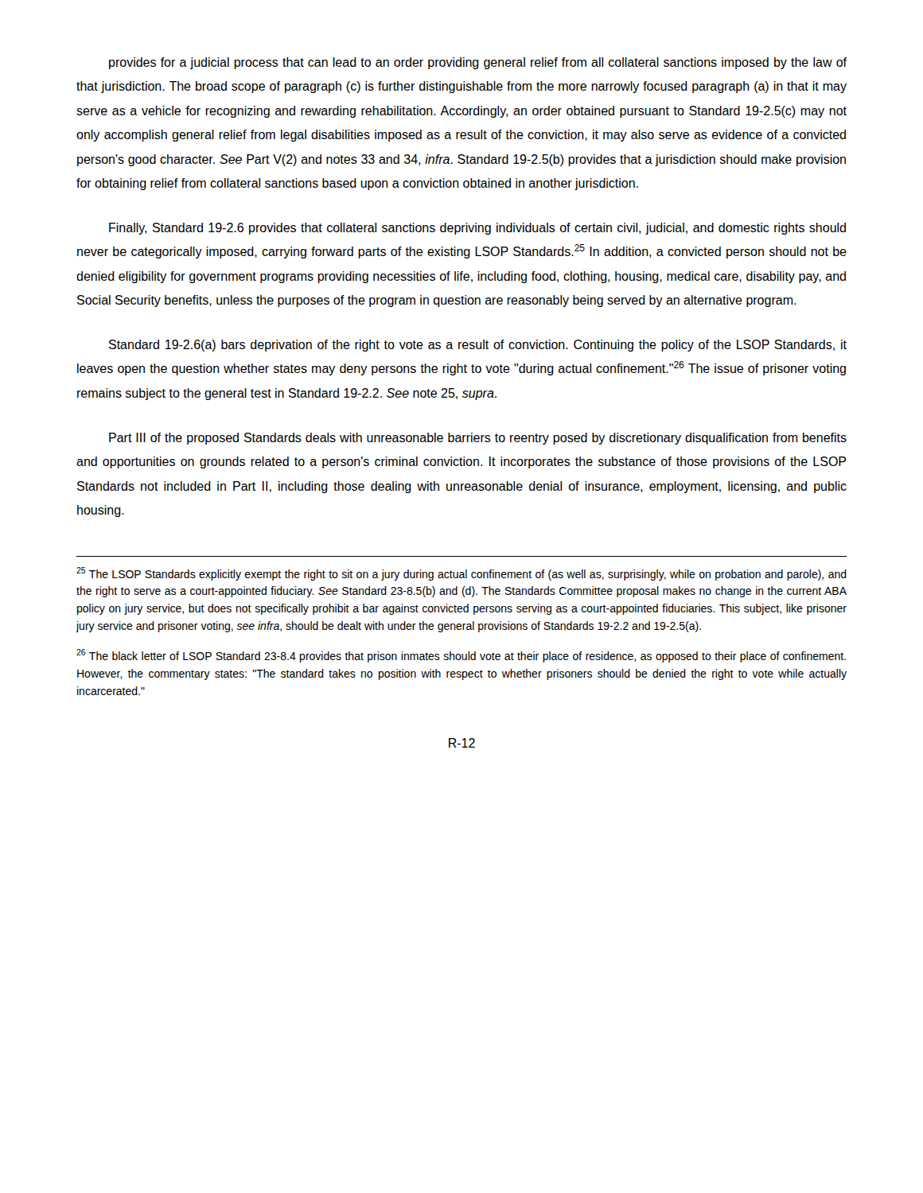provides for a judicial process that can lead to an order providing general relief from all collateral sanctions imposed by the law of that jurisdiction. The broad scope of paragraph (c) is further distinguishable from the more narrowly focused paragraph (a) in that it may serve as a vehicle for recognizing and rewarding rehabilitation. Accordingly, an order obtained pursuant to Standard 19-2.5(c) may not only accomplish general relief from legal disabilities imposed as a result of the conviction, it may also serve as evidence of a convicted person's good character. See Part V(2) and notes 33 and 34, infra. Standard 19-2.5(b) provides that a jurisdiction should make provision for obtaining relief from collateral sanctions based upon a conviction obtained in another jurisdiction.
Finally, Standard 19-2.6 provides that collateral sanctions depriving individuals of certain civil, judicial, and domestic rights should never be categorically imposed, carrying forward parts of the existing LSOP Standards.25 In addition, a convicted person should not be denied eligibility for government programs providing necessities of life, including food, clothing, housing, medical care, disability pay, and Social Security benefits, unless the purposes of the program in question are reasonably being served by an alternative program.
Standard 19-2.6(a) bars deprivation of the right to vote as a result of conviction. Continuing the policy of the LSOP Standards, it leaves open the question whether states may deny persons the right to vote "during actual confinement."26 The issue of prisoner voting remains subject to the general test in Standard 19-2.2. See note 25, supra.
Part III of the proposed Standards deals with unreasonable barriers to reentry posed by discretionary disqualification from benefits and opportunities on grounds related to a person's criminal conviction. It incorporates the substance of those provisions of the LSOP Standards not included in Part II, including those dealing with unreasonable denial of insurance, employment, licensing, and public housing.
25 The LSOP Standards explicitly exempt the right to sit on a jury during actual confinement of (as well as, surprisingly, while on probation and parole), and the right to serve as a court-appointed fiduciary. See Standard 23-8.5(b) and (d). The Standards Committee proposal makes no change in the current ABA policy on jury service, but does not specifically prohibit a bar against convicted persons serving as a court-appointed fiduciaries. This subject, like prisoner jury service and prisoner voting, see infra, should be dealt with under the general provisions of Standards 19-2.2 and 19-2.5(a).
26 The black letter of LSOP Standard 23-8.4 provides that prison inmates should vote at their place of residence, as opposed to their place of confinement. However, the commentary states: "The standard takes no position with respect to whether prisoners should be denied the right to vote while actually incarcerated."
R-12